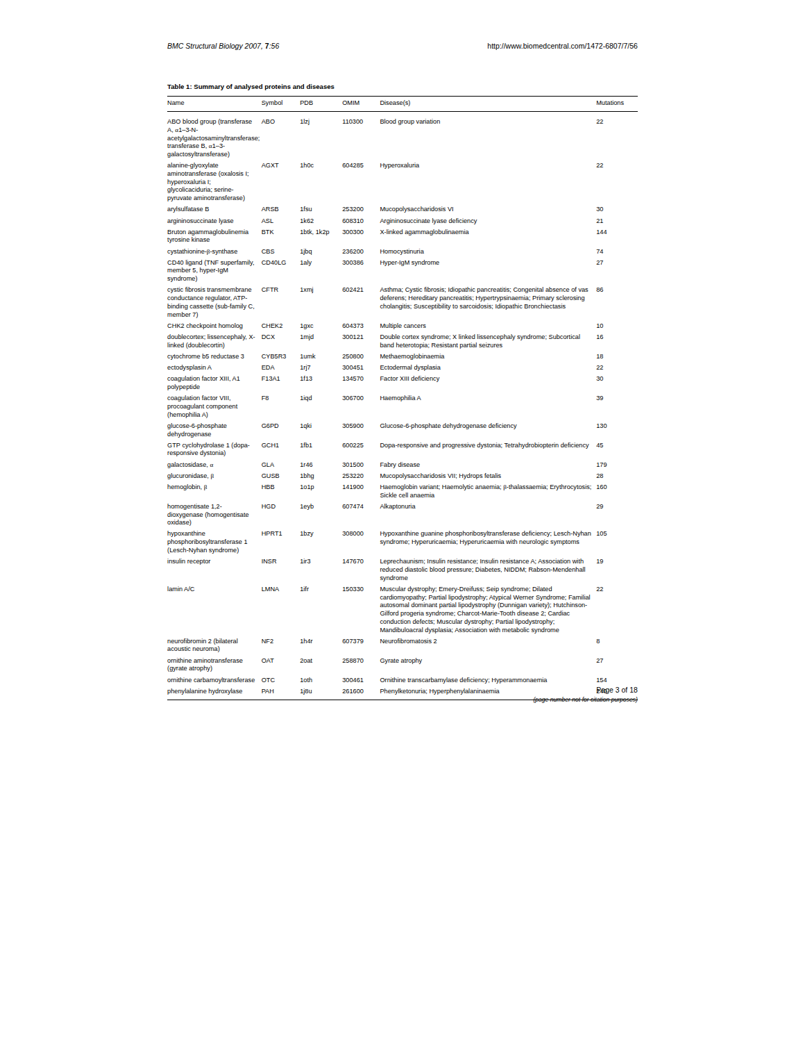BMC Structural Biology 2007, 7:56
http://www.biomedcentral.com/1472-6807/7/56
Table 1: Summary of analysed proteins and diseases
| Name | Symbol | PDB | OMIM | Disease(s) | Mutations |
| --- | --- | --- | --- | --- | --- |
| ABO blood group (transferase A, α 1–3-N-acetylgalactosaminyltransferase; transferase B, α 1–3-galactosyltransferase) | ABO | 1lzj | 110300 | Blood group variation | 22 |
| alanine-glyoxylate aminotransferase (oxalosis I; hyperoxaluria I; glycolicaciduria; serine-pyruvate aminotransferase) | AGXT | 1h0c | 604285 | Hyperoxaluria | 22 |
| arylsulfatase B | ARSB | 1fsu | 253200 | Mucopolysaccharidosis VI | 30 |
| argininosuccinate lyase | ASL | 1k62 | 608310 | Argininosuccinate lyase deficiency | 21 |
| Bruton agammaglobulinemia tyrosine kinase | BTK | 1btk, 1k2p | 300300 | X-linked agammaglobulinaemia | 144 |
| cystathionine- β -synthase | CBS | 1jbq | 236200 | Homocystinuria | 74 |
| CD40 ligand (TNF superfamily, member 5, hyper-IgM syndrome) | CD40LG | 1aly | 300386 | Hyper-IgM syndrome | 27 |
| cystic fibrosis transmembrane conductance regulator, ATP-binding cassette (sub-family C, member 7) | CFTR | 1xmj | 602421 | Asthma; Cystic fibrosis; Idiopathic pancreatitis; Congenital absence of vas deferens; Hereditary pancreatitis; Hypertrypsinaemia; Primary sclerosing cholangitis; Susceptibility to sarcoidosis; Idiopathic Bronchiectasis | 86 |
| CHK2 checkpoint homolog | CHEK2 | 1gxc | 604373 | Multiple cancers | 10 |
| doublecortex; lissencephaly, X-linked (doublecortin) | DCX | 1mjd | 300121 | Double cortex syndrome; X linked lissencephaly syndrome; Subcortical band heterotopia; Resistant partial seizures | 16 |
| cytochrome b5 reductase 3 | CYB5R3 | 1umk | 250800 | Methaemoglobinaemia | 18 |
| ectodysplasin A | EDA | 1rj7 | 300451 | Ectodermal dysplasia | 22 |
| coagulation factor XIII, A1 polypeptide | F13A1 | 1f13 | 134570 | Factor XIII deficiency | 30 |
| coagulation factor VIII, procoagulant component (hemophilia A) | F8 | 1iqd | 306700 | Haemophilia A | 39 |
| glucose-6-phosphate dehydrogenase | G6PD | 1qki | 305900 | Glucose-6-phosphate dehydrogenase deficiency | 130 |
| GTP cyclohydrolase 1 (dopa-responsive dystonia) | GCH1 | 1fb1 | 600225 | Dopa-responsive and progressive dystonia; Tetrahydrobiopterin deficiency | 45 |
| galactosidase, α | GLA | 1r46 | 301500 | Fabry disease | 179 |
| glucuronidase, β | GUSB | 1bhg | 253220 | Mucopolysaccharidosis VII; Hydrops fetalis | 28 |
| hemoglobin, β | HBB | 1o1p | 141900 | Haemoglobin variant; Haemolytic anaemia; β -thalassaemia; Erythrocytosis; Sickle cell anaemia | 160 |
| homogentisate 1,2-dioxygenase (homogentisate oxidase) | HGD | 1eyb | 607474 | Alkaptonuria | 29 |
| hypoxanthine phosphoribosyltransferase 1 (Lesch-Nyhan syndrome) | HPRT1 | 1bzy | 308000 | Hypoxanthine guanine phosphoribosyltransferase deficiency; Lesch-Nyhan syndrome; Hyperuricaemia; Hyperuricaemia with neurologic symptoms | 105 |
| insulin receptor | INSR | 1ir3 | 147670 | Leprechaunism; Insulin resistance; Insulin resistance A; Association with reduced diastolic blood pressure; Diabetes, NIDDM; Rabson-Mendenhall syndrome | 19 |
| lamin A/C | LMNA | 1ifr | 150330 | Muscular dystrophy; Emery-Dreifuss; Seip syndrome; Dilated cardiomyopathy; Partial lipodystrophy; Atypical Werner Syndrome; Familial autosomal dominant partial lipodystrophy (Dunnigan variety); Hutchinson-Gilford progeria syndrome; Charcot-Marie-Tooth disease 2; Cardiac conduction defects; Muscular dystrophy; Partial lipodystrophy; Mandibuloacral dysplasia; Association with metabolic syndrome | 22 |
| neurofibromin 2 (bilateral acoustic neuroma) | NF2 | 1h4r | 607379 | Neurofibromatosis 2 | 8 |
| ornithine aminotransferase (gyrate atrophy) | OAT | 2oat | 258870 | Gyrate atrophy | 27 |
| ornithine carbamoyltransferase | OTC | 1oth | 300461 | Ornithine transcarbamylase deficiency; Hyperammonaemia | 154 |
| phenylalanine hydroxylase | PAH | 1j8u | 261600 | Phenylketonuria; Hyperphenylalaninaemia | 240 |
Page 3 of 18
(page number not for citation purposes)